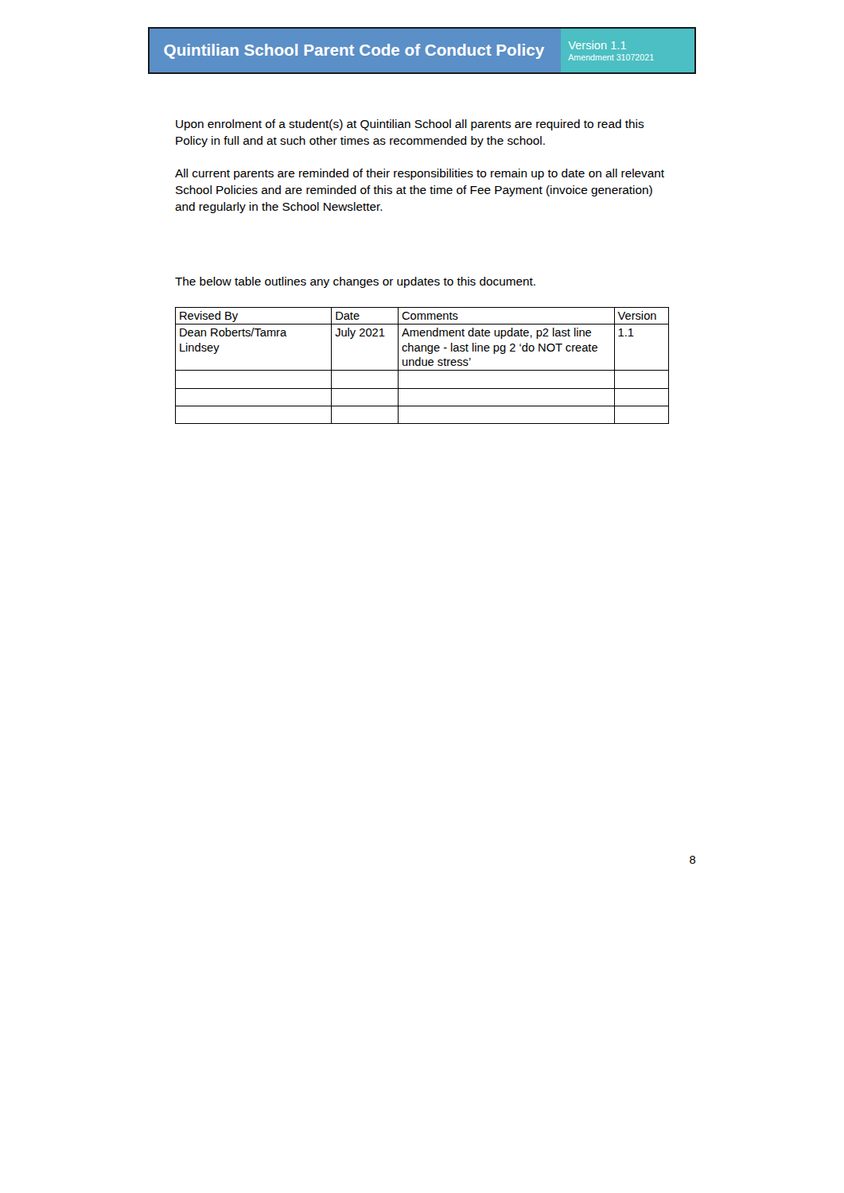Quintilian School Parent Code of Conduct Policy
Version 1.1 Amendment 31072021
Upon enrolment of a student(s) at Quintilian School all parents are required to read this Policy in full and at such other times as recommended by the school.
All current parents are reminded of their responsibilities to remain up to date on all relevant School Policies and are reminded of this at the time of Fee Payment (invoice generation) and regularly in the School Newsletter.
The below table outlines any changes or updates to this document.
| Revised By | Date | Comments | Version |
| Dean Roberts/Tamra Lindsey | July 2021 | Amendment date update, p2 last line change - last line pg 2 ‘do NOT create undue stress’ | 1.1 |
8